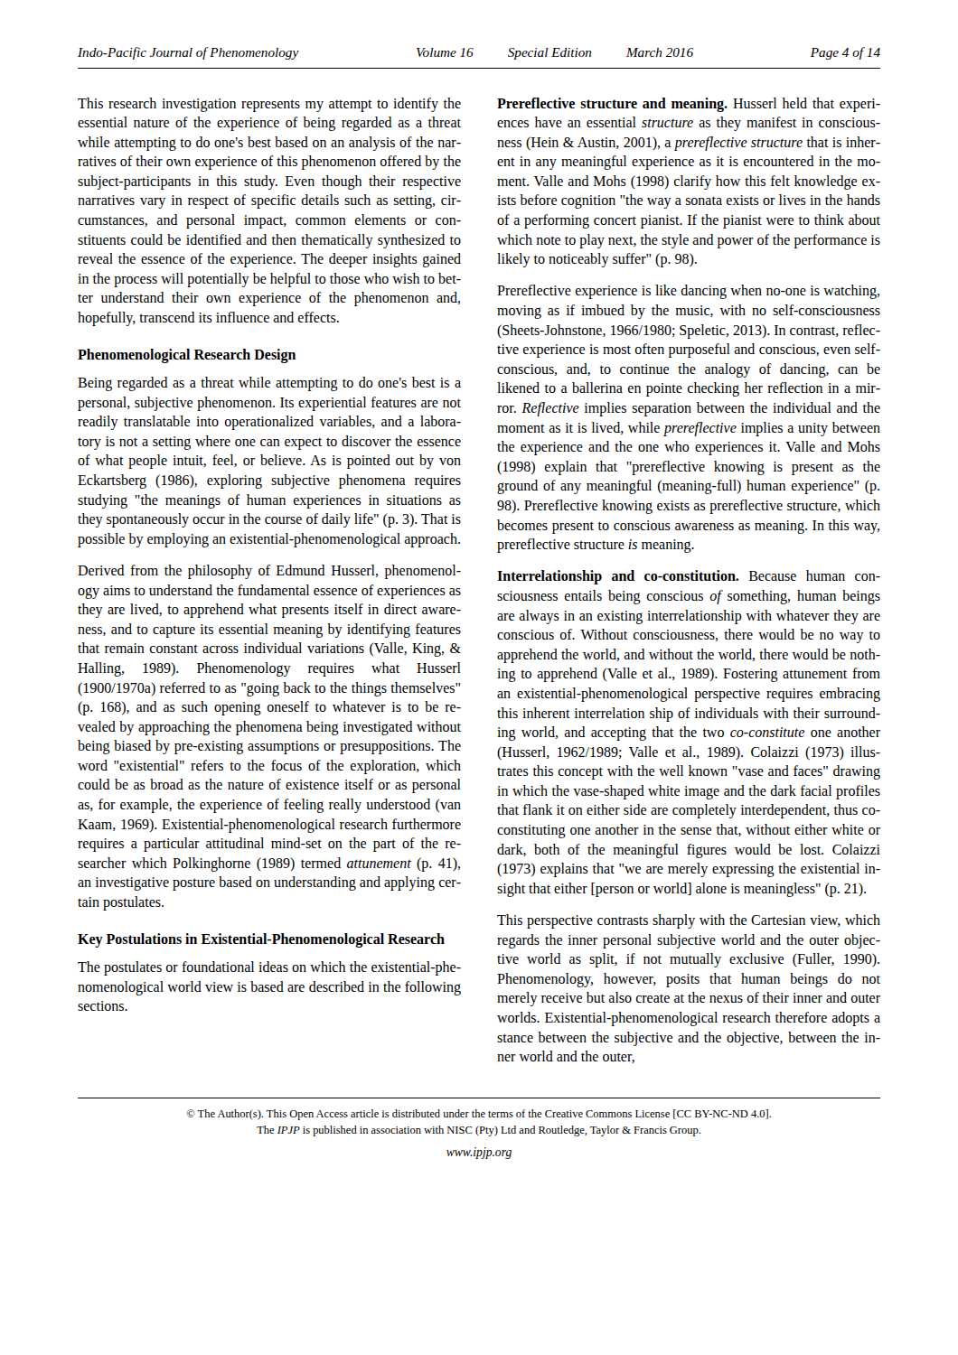Indo-Pacific Journal of Phenomenology
Volume 16 Special Edition March 2016
Page 4 of 14
This research investigation represents my attempt to identify the essential nature of the experience of being regarded as a threat while attempting to do one's best based on an analysis of the narratives of their own experience of this phenomenon offered by the subject-participants in this study. Even though their respective narratives vary in respect of specific details such as setting, circumstances, and personal impact, common elements or constituents could be identified and then thematically synthesized to reveal the essence of the experience. The deeper insights gained in the process will potentially be helpful to those who wish to better understand their own experience of the phenomenon and, hopefully, transcend its influence and effects.
Phenomenological Research Design
Being regarded as a threat while attempting to do one's best is a personal, subjective phenomenon. Its experiential features are not readily translatable into operationalized variables, and a laboratory is not a setting where one can expect to discover the essence of what people intuit, feel, or believe. As is pointed out by von Eckartsberg (1986), exploring subjective phenomena requires studying "the meanings of human experiences in situations as they spontaneously occur in the course of daily life" (p. 3). That is possible by employing an existential-phenomenological approach.
Derived from the philosophy of Edmund Husserl, phenomenology aims to understand the fundamental essence of experiences as they are lived, to apprehend what presents itself in direct awareness, and to capture its essential meaning by identifying features that remain constant across individual variations (Valle, King, & Halling, 1989). Phenomenology requires what Husserl (1900/1970a) referred to as "going back to the things themselves" (p. 168), and as such opening oneself to whatever is to be revealed by approaching the phenomena being investigated without being biased by pre-existing assumptions or presuppositions. The word "existential" refers to the focus of the exploration, which could be as broad as the nature of existence itself or as personal as, for example, the experience of feeling really understood (van Kaam, 1969). Existential-phenomenological research furthermore requires a particular attitudinal mind-set on the part of the researcher which Polkinghorne (1989) termed attunement (p. 41), an investigative posture based on understanding and applying certain postulates.
Key Postulations in Existential-Phenomenological Research
The postulates or foundational ideas on which the existential-phenomenological world view is based are described in the following sections.
Prereflective structure and meaning. Husserl held that experiences have an essential structure as they manifest in consciousness (Hein & Austin, 2001), a prereflective structure that is inherent in any meaningful experience as it is encountered in the moment. Valle and Mohs (1998) clarify how this felt knowledge exists before cognition "the way a sonata exists or lives in the hands of a performing concert pianist. If the pianist were to think about which note to play next, the style and power of the performance is likely to noticeably suffer" (p. 98).
Prereflective experience is like dancing when no-one is watching, moving as if imbued by the music, with no self-consciousness (Sheets-Johnstone, 1966/1980; Speletic, 2013). In contrast, reflective experience is most often purposeful and conscious, even self-conscious, and, to continue the analogy of dancing, can be likened to a ballerina en pointe checking her reflection in a mirror. Reflective implies separation between the individual and the moment as it is lived, while prereflective implies a unity between the experience and the one who experiences it. Valle and Mohs (1998) explain that "prereflective knowing is present as the ground of any meaningful (meaning-full) human experience" (p. 98). Prereflective knowing exists as prereflective structure, which becomes present to conscious awareness as meaning. In this way, prereflective structure is meaning.
Interrelationship and co-constitution. Because human consciousness entails being conscious of something, human beings are always in an existing interrelationship with whatever they are conscious of. Without consciousness, there would be no way to apprehend the world, and without the world, there would be nothing to apprehend (Valle et al., 1989). Fostering attunement from an existential-phenomenological perspective requires embracing this inherent interrelation ship of individuals with their surrounding world, and accepting that the two co-constitute one another (Husserl, 1962/1989; Valle et al., 1989). Colaizzi (1973) illustrates this concept with the well known "vase and faces" drawing in which the vase-shaped white image and the dark facial profiles that flank it on either side are completely interdependent, thus co-constituting one another in the sense that, without either white or dark, both of the meaningful figures would be lost. Colaizzi (1973) explains that "we are merely expressing the existential insight that either [person or world] alone is meaningless" (p. 21).
This perspective contrasts sharply with the Cartesian view, which regards the inner personal subjective world and the outer objective world as split, if not mutually exclusive (Fuller, 1990). Phenomenology, however, posits that human beings do not merely receive but also create at the nexus of their inner and outer worlds. Existential-phenomenological research therefore adopts a stance between the subjective and the objective, between the inner world and the outer,
© The Author(s). This Open Access article is distributed under the terms of the Creative Commons License [CC BY-NC-ND 4.0].
The IPJP is published in association with NISC (Pty) Ltd and Routledge, Taylor & Francis Group.
www.ipjp.org